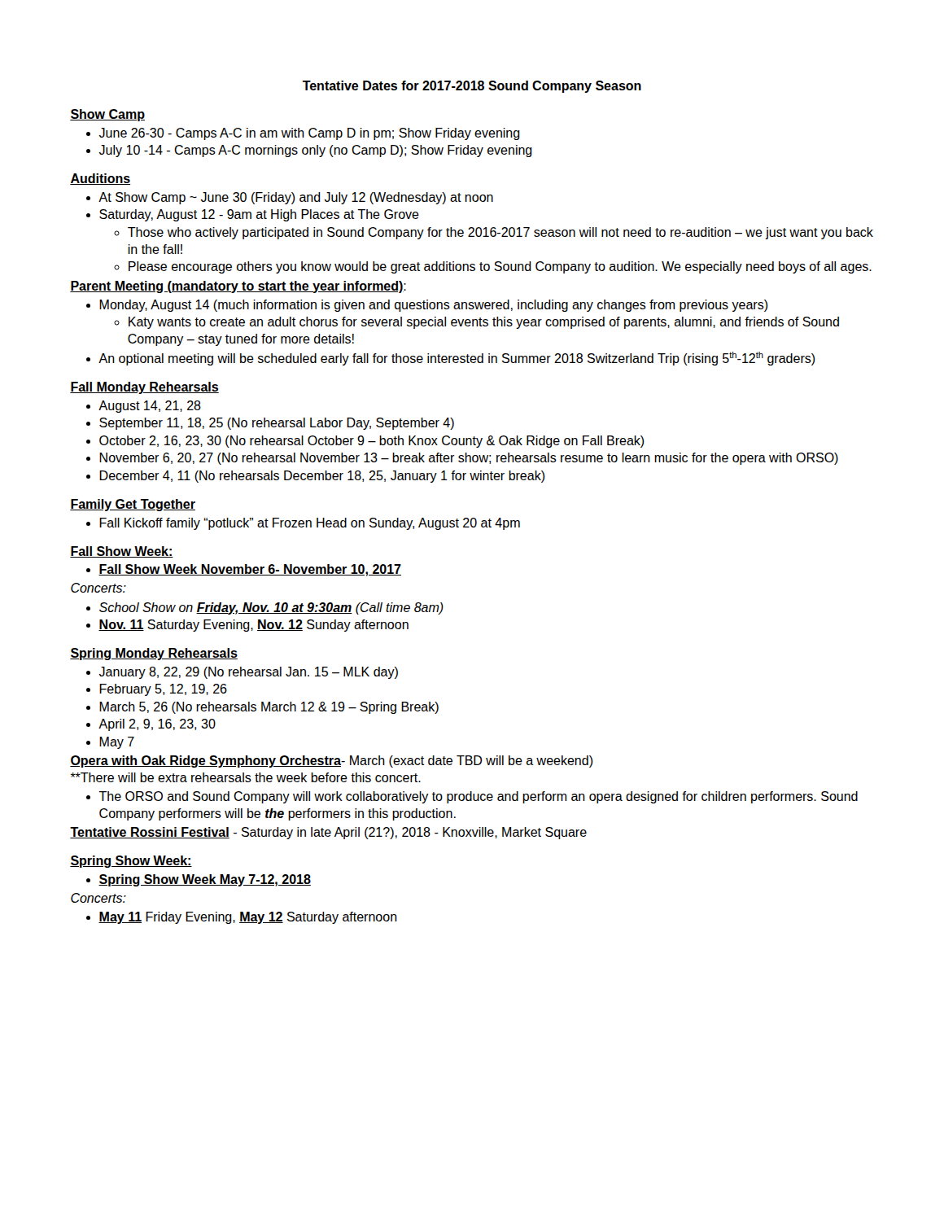Tentative Dates for 2017-2018 Sound Company Season
Show Camp
June 26-30 - Camps A-C in am with Camp D in pm; Show Friday evening
July 10 -14 - Camps A-C mornings only (no Camp D); Show Friday evening
Auditions
At Show Camp ~ June 30 (Friday) and July 12 (Wednesday) at noon
Saturday, August 12 - 9am at High Places at The Grove
Those who actively participated in Sound Company for the 2016-2017 season will not need to re-audition – we just want you back in the fall!
Please encourage others you know would be great additions to Sound Company to audition. We especially need boys of all ages.
Parent Meeting (mandatory to start the year informed):
Monday, August 14 (much information is given and questions answered, including any changes from previous years)
Katy wants to create an adult chorus for several special events this year comprised of parents, alumni, and friends of Sound Company – stay tuned for more details!
An optional meeting will be scheduled early fall for those interested in Summer 2018 Switzerland Trip (rising 5th-12th graders)
Fall Monday Rehearsals
August 14, 21, 28
September 11, 18, 25 (No rehearsal Labor Day, September 4)
October 2, 16, 23, 30 (No rehearsal October 9 – both Knox County & Oak Ridge on Fall Break)
November 6, 20, 27 (No rehearsal November 13 – break after show; rehearsals resume to learn music for the opera with ORSO)
December 4, 11 (No rehearsals December 18, 25, January 1 for winter break)
Family Get Together
Fall Kickoff family “potluck” at Frozen Head on Sunday, August 20 at 4pm
Fall Show Week:
Fall Show Week November 6- November 10, 2017
Concerts:
School Show on Friday, Nov. 10 at 9:30am (Call time 8am)
Nov. 11 Saturday Evening, Nov. 12 Sunday afternoon
Spring Monday Rehearsals
January 8, 22, 29 (No rehearsal Jan. 15 – MLK day)
February 5, 12, 19, 26
March 5, 26 (No rehearsals March 12 & 19 – Spring Break)
April 2, 9, 16, 23, 30
May 7
Opera with Oak Ridge Symphony Orchestra- March (exact date TBD will be a weekend)
**There will be extra rehearsals the week before this concert.
The ORSO and Sound Company will work collaboratively to produce and perform an opera designed for children performers. Sound Company performers will be the performers in this production.
Tentative Rossini Festival - Saturday in late April (21?), 2018 - Knoxville, Market Square
Spring Show Week:
Spring Show Week May 7-12, 2018
Concerts:
May 11 Friday Evening, May 12 Saturday afternoon